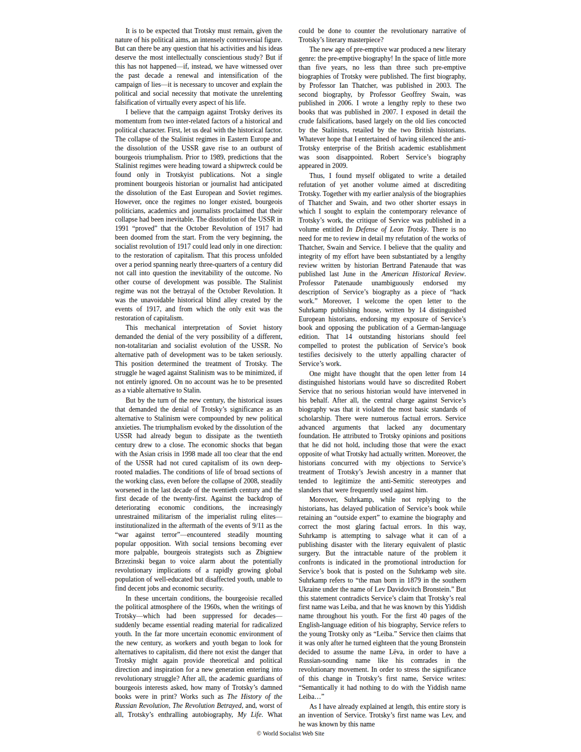It is to be expected that Trotsky must remain, given the nature of his political aims, an intensely controversial figure. But can there be any question that his activities and his ideas deserve the most intellectually conscientious study? But if this has not happened—if, instead, we have witnessed over the past decade a renewal and intensification of the campaign of lies—it is necessary to uncover and explain the political and social necessity that motivate the unrelenting falsification of virtually every aspect of his life.
I believe that the campaign against Trotsky derives its momentum from two inter-related factors of a historical and political character. First, let us deal with the historical factor. The collapse of the Stalinist regimes in Eastern Europe and the dissolution of the USSR gave rise to an outburst of bourgeois triumphalism. Prior to 1989, predictions that the Stalinist regimes were heading toward a shipwreck could be found only in Trotskyist publications. Not a single prominent bourgeois historian or journalist had anticipated the dissolution of the East European and Soviet regimes. However, once the regimes no longer existed, bourgeois politicians, academics and journalists proclaimed that their collapse had been inevitable. The dissolution of the USSR in 1991 “proved” that the October Revolution of 1917 had been doomed from the start. From the very beginning, the socialist revolution of 1917 could lead only in one direction: to the restoration of capitalism. That this process unfolded over a period spanning nearly three-quarters of a century did not call into question the inevitability of the outcome. No other course of development was possible. The Stalinist regime was not the betrayal of the October Revolution. It was the unavoidable historical blind alley created by the events of 1917, and from which the only exit was the restoration of capitalism.
This mechanical interpretation of Soviet history demanded the denial of the very possibility of a different, non-totalitarian and socialist evolution of the USSR. No alternative path of development was to be taken seriously. This position determined the treatment of Trotsky. The struggle he waged against Stalinism was to be minimized, if not entirely ignored. On no account was he to be presented as a viable alternative to Stalin.
But by the turn of the new century, the historical issues that demanded the denial of Trotsky’s significance as an alternative to Stalinism were compounded by new political anxieties. The triumphalism evoked by the dissolution of the USSR had already begun to dissipate as the twentieth century drew to a close. The economic shocks that began with the Asian crisis in 1998 made all too clear that the end of the USSR had not cured capitalism of its own deep-rooted maladies. The conditions of life of broad sections of the working class, even before the collapse of 2008, steadily worsened in the last decade of the twentieth century and the first decade of the twenty-first. Against the backdrop of deteriorating economic conditions, the increasingly unrestrained militarism of the imperialist ruling elites—institutionalized in the aftermath of the events of 9/11 as the “war against terror”—encountered steadily mounting popular opposition. With social tensions becoming ever more palpable, bourgeois strategists such as Zbigniew Brzezinski began to voice alarm about the potentially revolutionary implications of a rapidly growing global population of well-educated but disaffected youth, unable to find decent jobs and economic security.
In these uncertain conditions, the bourgeoisie recalled the political atmosphere of the 1960s, when the writings of Trotsky—which had been suppressed for decades—suddenly became essential reading material for radicalized youth. In the far more uncertain economic environment of the new century, as workers and youth began to look for alternatives to capitalism, did there not exist the danger that Trotsky might again provide theoretical and political direction and inspiration for a new generation entering into revolutionary struggle? After all, the academic guardians of bourgeois interests asked, how many of Trotsky’s damned books were in print? Works such as The History of the Russian Revolution, The Revolution Betrayed, and, worst of all, Trotsky’s enthralling autobiography, My Life. What could be done to counter the revolutionary narrative of Trotsky’s literary masterpiece?
The new age of pre-emptive war produced a new literary genre: the pre-emptive biography! In the space of little more than five years, no less than three such pre-emptive biographies of Trotsky were published. The first biography, by Professor Ian Thatcher, was published in 2003. The second biography, by Professor Geoffrey Swain, was published in 2006. I wrote a lengthy reply to these two books that was published in 2007. I exposed in detail the crude falsifications, based largely on the old lies concocted by the Stalinists, retailed by the two British historians. Whatever hope that I entertained of having silenced the anti-Trotsky enterprise of the British academic establishment was soon disappointed. Robert Service’s biography appeared in 2009.
Thus, I found myself obligated to write a detailed refutation of yet another volume aimed at discrediting Trotsky. Together with my earlier analysis of the biographies of Thatcher and Swain, and two other shorter essays in which I sought to explain the contemporary relevance of Trotsky’s work, the critique of Service was published in a volume entitled In Defense of Leon Trotsky. There is no need for me to review in detail my refutation of the works of Thatcher, Swain and Service. I believe that the quality and integrity of my effort have been substantiated by a lengthy review written by historian Bertrand Patenaude that was published last June in the American Historical Review. Professor Patenaude unambiguously endorsed my description of Service’s biography as a piece of “hack work.” Moreover, I welcome the open letter to the Suhrkamp publishing house, written by 14 distinguished European historians, endorsing my exposure of Service’s book and opposing the publication of a German-language edition. That 14 outstanding historians should feel compelled to protest the publication of Service’s book testifies decisively to the utterly appalling character of Service’s work.
One might have thought that the open letter from 14 distinguished historians would have so discredited Robert Service that no serious historian would have intervened in his behalf. After all, the central charge against Service’s biography was that it violated the most basic standards of scholarship. There were numerous factual errors. Service advanced arguments that lacked any documentary foundation. He attributed to Trotsky opinions and positions that he did not hold, including those that were the exact opposite of what Trotsky had actually written. Moreover, the historians concurred with my objections to Service’s treatment of Trotsky’s Jewish ancestry in a manner that tended to legitimize the anti-Semitic stereotypes and slanders that were frequently used against him.
Moreover, Suhrkamp, while not replying to the historians, has delayed publication of Service’s book while retaining an “outside expert” to examine the biography and correct the most glaring factual errors. In this way, Suhrkamp is attempting to salvage what it can of a publishing disaster with the literary equivalent of plastic surgery. But the intractable nature of the problem it confronts is indicated in the promotional introduction for Service’s book that is posted on the Suhrkamp web site. Suhrkamp refers to “the man born in 1879 in the southern Ukraine under the name of Lev Davidovitch Bronstein.” But this statement contradicts Service’s claim that Trotsky’s real first name was Leiba, and that he was known by this Yiddish name throughout his youth. For the first 40 pages of the English-language edition of his biography, Service refers to the young Trotsky only as “Leiba.” Service then claims that it was only after he turned eighteen that the young Bronstein decided to assume the name Lëva, in order to have a Russian-sounding name like his comrades in the revolutionary movement. In order to stress the significance of this change in Trotsky’s first name, Service writes: “Semantically it had nothing to do with the Yiddish name Leiba…”
As I have already explained at length, this entire story is an invention of Service. Trotsky’s first name was Lev, and he was known by this name
© World Socialist Web Site